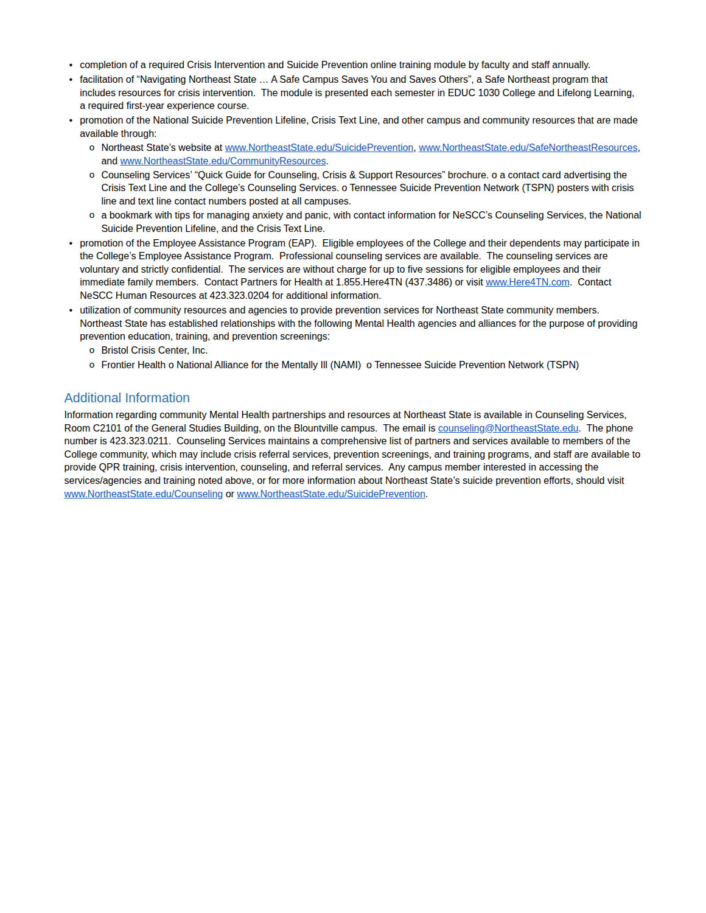completion of a required Crisis Intervention and Suicide Prevention online training module by faculty and staff annually.
facilitation of “Navigating Northeast State … A Safe Campus Saves You and Saves Others”, a Safe Northeast program that includes resources for crisis intervention. The module is presented each semester in EDUC 1030 College and Lifelong Learning, a required first-year experience course.
promotion of the National Suicide Prevention Lifeline, Crisis Text Line, and other campus and community resources that are made available through:
Northeast State’s website at www.NortheastState.edu/SuicidePrevention, www.NortheastState.edu/SafeNortheastResources, and www.NortheastState.edu/CommunityResources.
Counseling Services’ “Quick Guide for Counseling, Crisis & Support Resources” brochure. a contact card advertising the Crisis Text Line and the College’s Counseling Services. Tennessee Suicide Prevention Network (TSPN) posters with crisis line and text line contact numbers posted at all campuses.
a bookmark with tips for managing anxiety and panic, with contact information for NeSCC’s Counseling Services, the National Suicide Prevention Lifeline, and the Crisis Text Line.
promotion of the Employee Assistance Program (EAP). Eligible employees of the College and their dependents may participate in the College’s Employee Assistance Program. Professional counseling services are available. The counseling services are voluntary and strictly confidential. The services are without charge for up to five sessions for eligible employees and their immediate family members. Contact Partners for Health at 1.855.Here4TN (437.3486) or visit www.Here4TN.com. Contact NeSCC Human Resources at 423.323.0204 for additional information.
utilization of community resources and agencies to provide prevention services for Northeast State community members. Northeast State has established relationships with the following Mental Health agencies and alliances for the purpose of providing prevention education, training, and prevention screenings:
Bristol Crisis Center, Inc.
Frontier Health National Alliance for the Mentally Ill (NAMI) Tennessee Suicide Prevention Network (TSPN)
Additional Information
Information regarding community Mental Health partnerships and resources at Northeast State is available in Counseling Services, Room C2101 of the General Studies Building, on the Blountville campus. The email is counseling@NortheastState.edu. The phone number is 423.323.0211. Counseling Services maintains a comprehensive list of partners and services available to members of the College community, which may include crisis referral services, prevention screenings, and training programs, and staff are available to provide QPR training, crisis intervention, counseling, and referral services. Any campus member interested in accessing the services/agencies and training noted above, or for more information about Northeast State’s suicide prevention efforts, should visit www.NortheastState.edu/Counseling or www.NortheastState.edu/SuicidePrevention.